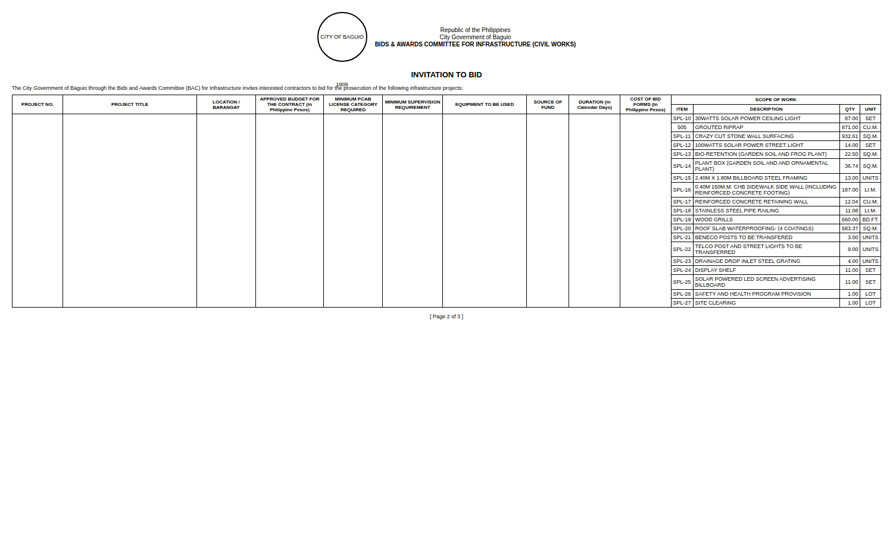CITY OF BAGUIO
1909
Republic of the Philippines
City Government of Baguio
BIDS & AWARDS COMMITTEE FOR INFRASTRUCTURE (CIVIL WORKS)
INVITATION TO BID
The City Government of Baguio through the Bids and Awards Committee (BAC) for Infrastructure invites interested contractors to bid for the prosecution of the following infrastructure projects:
| PROJECT NO. | PROJECT TITLE | LOCATION / BARANGAY | APPROVED BUDGET FOR THE CONTRACT (in Philippine Pesos) | MINIMUM PCAB LICENSE CATEGORY REQUIRED | MINIMUM SUPERVISION REQUIREMENT | EQUIPMENT TO BE USED | SOURCE OF FUND | DURATION (in Calendar Days) | COST OF BID FORMS (in Philippine Pesos) | SCOPE OF WORK |
| --- | --- | --- | --- | --- | --- | --- | --- | --- | --- | --- |
| ITEM | DESCRIPTION | QTY | UNIT |
| | | | | | | | | | | SPL-10 | 30WATTS SOLAR POWER CEILING LIGHT | 87.00 | SET |
| 505 | GROUTED RIPRAP | 871.00 | CU.M. |
| SPL-11 | CRAZY CUT STONE WALL SURFACING | 932.61 | SQ.M. |
| SPL-12 | 100WATTS SOLAR POWER STREET LIGHT | 14.00 | SET |
| SPL-13 | BIO-RETENTION (GARDEN SOIL AND FROG PLANT) | 22.50 | SQ.M. |
| SPL-14 | PLANT BOX (GARDEN SOIL AND AND ORNAMENTAL PLANT) | 36.74 | SQ.M. |
| SPL-15 | 2.40M X 1.80M BILLBOARD STEEL FRAMING | 13.00 | UNITS |
| SPL-16 | 0.40M 150M.M. CHB SIDEWALK SIDE WALL (INCLUDING REINFORCED CONCRETE FOOTING) | 187.00 | LI.M. |
| SPL-17 | REINFORCED CONCRETE RETAINING WALL | 12.04 | CU.M. |
| SPL-18 | STAINLESS STEEL PIPE RAILING | 11.08 | LI.M. |
| SPL-19 | WOOD GRILLS | 660.00 | BD.FT. |
| SPL-20 | ROOF SLAB WATERPROOFING- (4 COATINGS) | 583.37 | SQ.M. |
| SPL-21 | BENECO POSTS TO BE TRANSFERED | 3.00 | UNITS |
| SPL-22 | TELCO POST AND STREET LIGHTS TO BE TRANSFERRED | 9.00 | UNITS |
| SPL-23 | DRAINAGE DROP INLET STEEL GRATING | 4.00 | UNITS |
| SPL-24 | DISPLAY SHELF | 11.00 | SET |
| SPL-25 | SOLAR POWERED LED SCREEN ADVERTISING BILLBOARD | 11.00 | SET |
| SPL-26 | SAFETY AND HEALTH PROGRAM PROVISION | 1.00 | LOT |
| SPL-27 | SITE CLEARING | 1.00 | LOT |
[ Page 2 of 3 ]